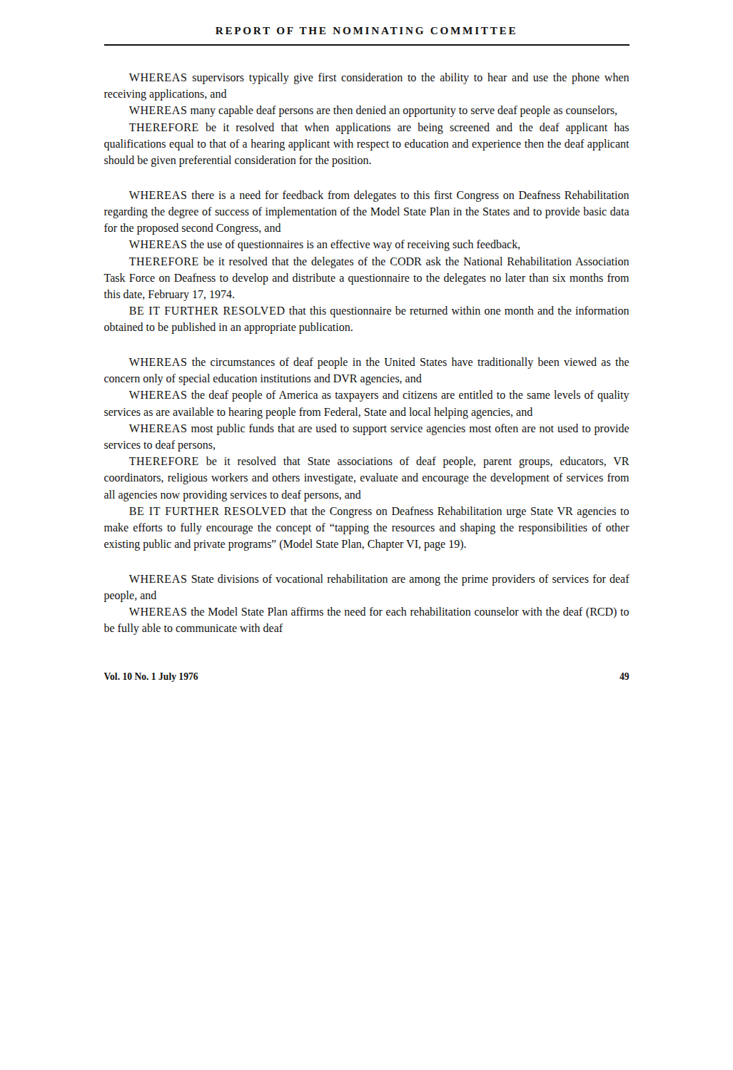Report of the Nominating Committee
WHEREAS supervisors typically give first consideration to the ability to hear and use the phone when receiving applications, and
WHEREAS many capable deaf persons are then denied an opportunity to serve deaf people as counselors,
THEREFORE be it resolved that when applications are being screened and the deaf applicant has qualifications equal to that of a hearing applicant with respect to education and experience then the deaf applicant should be given preferential consideration for the position.
WHEREAS there is a need for feedback from delegates to this first Congress on Deafness Rehabilitation regarding the degree of success of implementation of the Model State Plan in the States and to provide basic data for the proposed second Congress, and
WHEREAS the use of questionnaires is an effective way of receiving such feedback,
THEREFORE be it resolved that the delegates of the CODR ask the National Rehabilitation Association Task Force on Deafness to develop and distribute a questionnaire to the delegates no later than six months from this date, February 17, 1974.
BE IT FURTHER RESOLVED that this questionnaire be returned within one month and the information obtained to be published in an appropriate publication.
WHEREAS the circumstances of deaf people in the United States have traditionally been viewed as the concern only of special education institutions and DVR agencies, and
WHEREAS the deaf people of America as taxpayers and citizens are entitled to the same levels of quality services as are available to hearing people from Federal, State and local helping agencies, and
WHEREAS most public funds that are used to support service agencies most often are not used to provide services to deaf persons,
THEREFORE be it resolved that State associations of deaf people, parent groups, educators, VR coordinators, religious workers and others investigate, evaluate and encourage the development of services from all agencies now providing services to deaf persons, and
BE IT FURTHER RESOLVED that the Congress on Deafness Rehabilitation urge State VR agencies to make efforts to fully encourage the concept of “tapping the resources and shaping the responsibilities of other existing public and private programs” (Model State Plan, Chapter VI, page 19).
WHEREAS State divisions of vocational rehabilitation are among the prime providers of services for deaf people, and
WHEREAS the Model State Plan affirms the need for each rehabilitation counselor with the deaf (RCD) to be fully able to communicate with deaf
Vol. 10 No. 1 July 1976 49